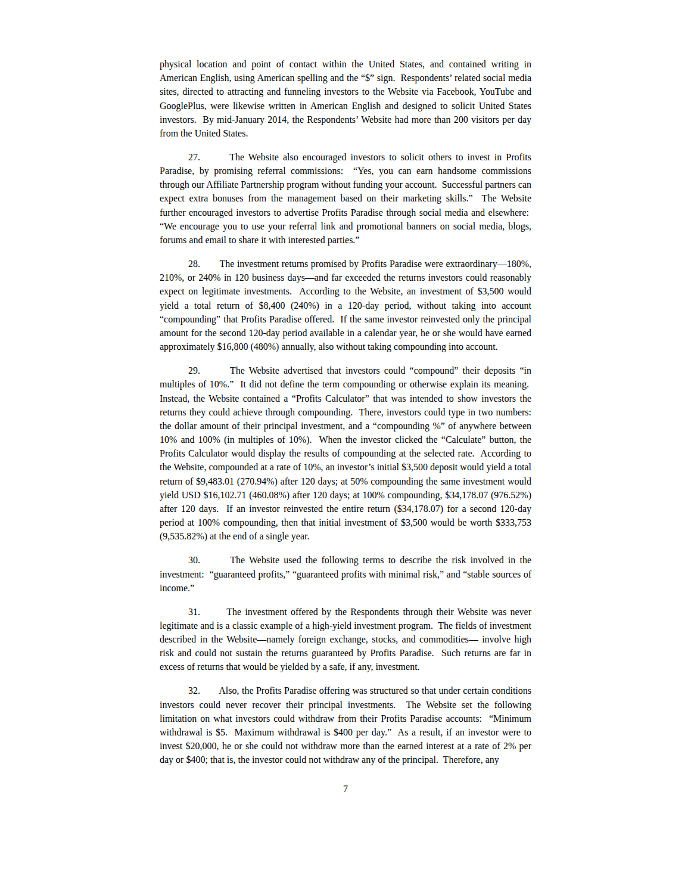physical location and point of contact within the United States, and contained writing in American English, using American spelling and the “$” sign. Respondents’ related social media sites, directed to attracting and funneling investors to the Website via Facebook, YouTube and GooglePlus, were likewise written in American English and designed to solicit United States investors. By mid-January 2014, the Respondents’ Website had more than 200 visitors per day from the United States.
27. The Website also encouraged investors to solicit others to invest in Profits Paradise, by promising referral commissions: “Yes, you can earn handsome commissions through our Affiliate Partnership program without funding your account. Successful partners can expect extra bonuses from the management based on their marketing skills.” The Website further encouraged investors to advertise Profits Paradise through social media and elsewhere: “We encourage you to use your referral link and promotional banners on social media, blogs, forums and email to share it with interested parties.”
28. The investment returns promised by Profits Paradise were extraordinary—180%, 210%, or 240% in 120 business days—and far exceeded the returns investors could reasonably expect on legitimate investments. According to the Website, an investment of $3,500 would yield a total return of $8,400 (240%) in a 120-day period, without taking into account “compounding” that Profits Paradise offered. If the same investor reinvested only the principal amount for the second 120-day period available in a calendar year, he or she would have earned approximately $16,800 (480%) annually, also without taking compounding into account.
29. The Website advertised that investors could “compound” their deposits “in multiples of 10%.” It did not define the term compounding or otherwise explain its meaning. Instead, the Website contained a “Profits Calculator” that was intended to show investors the returns they could achieve through compounding. There, investors could type in two numbers: the dollar amount of their principal investment, and a “compounding %” of anywhere between 10% and 100% (in multiples of 10%). When the investor clicked the “Calculate” button, the Profits Calculator would display the results of compounding at the selected rate. According to the Website, compounded at a rate of 10%, an investor’s initial $3,500 deposit would yield a total return of $9,483.01 (270.94%) after 120 days; at 50% compounding the same investment would yield USD $16,102.71 (460.08%) after 120 days; at 100% compounding, $34,178.07 (976.52%) after 120 days. If an investor reinvested the entire return ($34,178.07) for a second 120-day period at 100% compounding, then that initial investment of $3,500 would be worth $333,753 (9,535.82%) at the end of a single year.
30. The Website used the following terms to describe the risk involved in the investment: “guaranteed profits,” “guaranteed profits with minimal risk,” and “stable sources of income.”
31. The investment offered by the Respondents through their Website was never legitimate and is a classic example of a high-yield investment program. The fields of investment described in the Website—namely foreign exchange, stocks, and commodities— involve high risk and could not sustain the returns guaranteed by Profits Paradise. Such returns are far in excess of returns that would be yielded by a safe, if any, investment.
32. Also, the Profits Paradise offering was structured so that under certain conditions investors could never recover their principal investments. The Website set the following limitation on what investors could withdraw from their Profits Paradise accounts: “Minimum withdrawal is $5. Maximum withdrawal is $400 per day.” As a result, if an investor were to invest $20,000, he or she could not withdraw more than the earned interest at a rate of 2% per day or $400; that is, the investor could not withdraw any of the principal. Therefore, any
7